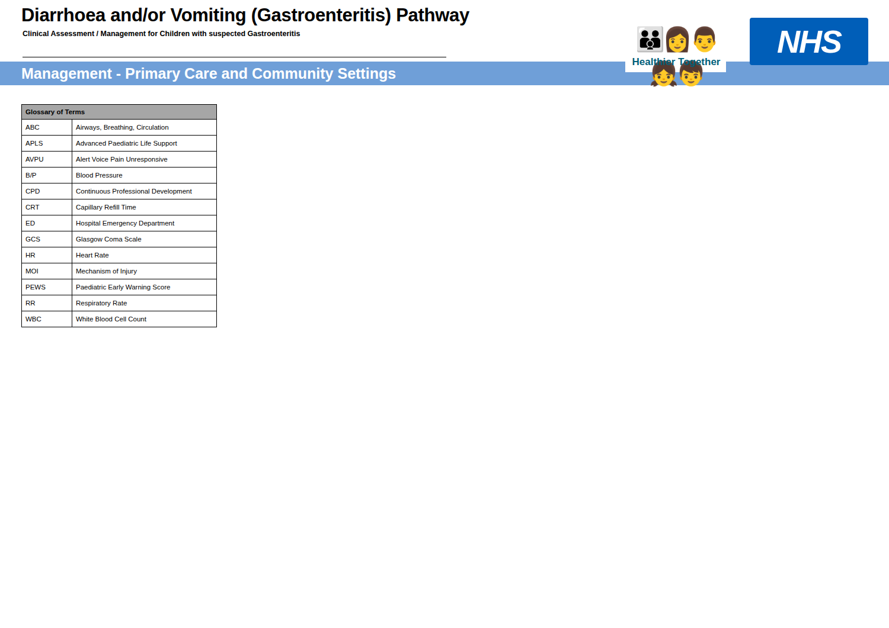Diarrhoea and/or Vomiting (Gastroenteritis) Pathway
Clinical Assessment / Management for Children with suspected Gastroenteritis
Management - Primary Care and Community Settings
👪👩👨👧👦
Healthier Together
NHS
| Glossary of Terms |
| --- |
| ABC | Airways, Breathing, Circulation |
| APLS | Advanced Paediatric Life Support |
| AVPU | Alert Voice Pain Unresponsive |
| B/P | Blood Pressure |
| CPD | Continuous Professional Development |
| CRT | Capillary Refill Time |
| ED | Hospital Emergency Department |
| GCS | Glasgow Coma Scale |
| HR | Heart Rate |
| MOI | Mechanism of Injury |
| PEWS | Paediatric Early Warning Score |
| RR | Respiratory Rate |
| WBC | White Blood Cell Count |